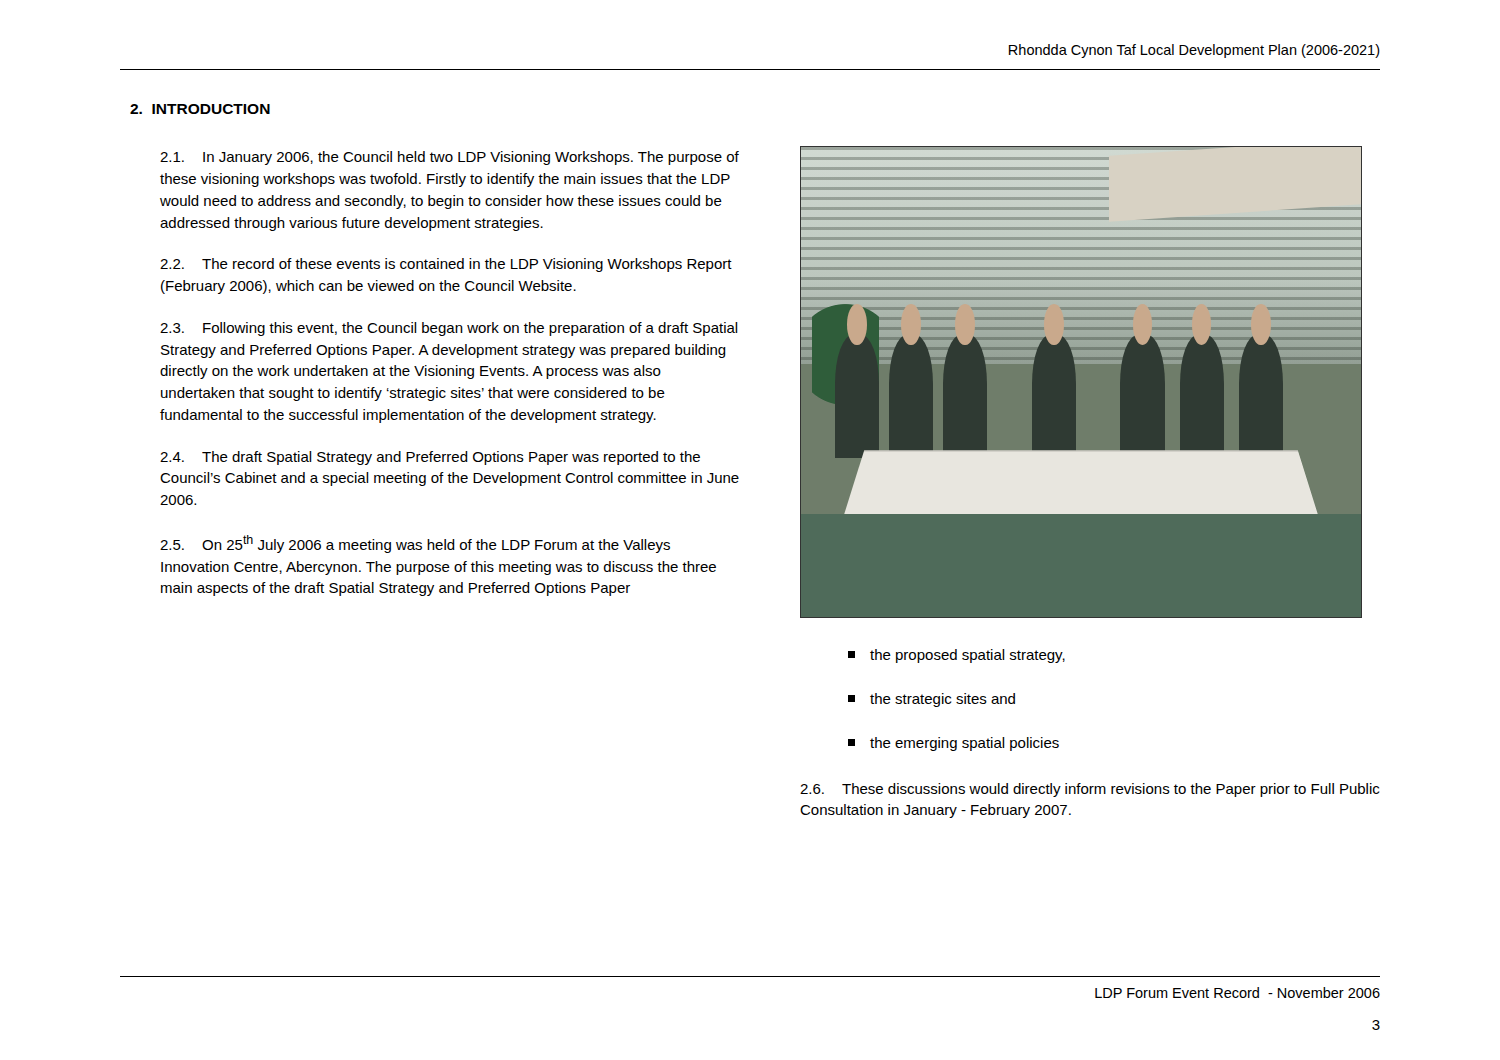Rhondda Cynon Taf Local Development Plan (2006-2021)
2. INTRODUCTION
2.1. In January 2006, the Council held two LDP Visioning Workshops. The purpose of these visioning workshops was twofold. Firstly to identify the main issues that the LDP would need to address and secondly, to begin to consider how these issues could be addressed through various future development strategies.
2.2. The record of these events is contained in the LDP Visioning Workshops Report (February 2006), which can be viewed on the Council Website.
2.3. Following this event, the Council began work on the preparation of a draft Spatial Strategy and Preferred Options Paper. A development strategy was prepared building directly on the work undertaken at the Visioning Events. A process was also undertaken that sought to identify ‘strategic sites’ that were considered to be fundamental to the successful implementation of the development strategy.
2.4. The draft Spatial Strategy and Preferred Options Paper was reported to the Council’s Cabinet and a special meeting of the Development Control committee in June 2006.
2.5. On 25th July 2006 a meeting was held of the LDP Forum at the Valleys Innovation Centre, Abercynon. The purpose of this meeting was to discuss the three main aspects of the draft Spatial Strategy and Preferred Options Paper
the proposed spatial strategy,
the strategic sites and
the emerging spatial policies
2.6. These discussions would directly inform revisions to the Paper prior to Full Public Consultation in January - February 2007.
LDP Forum Event Record - November 2006
3